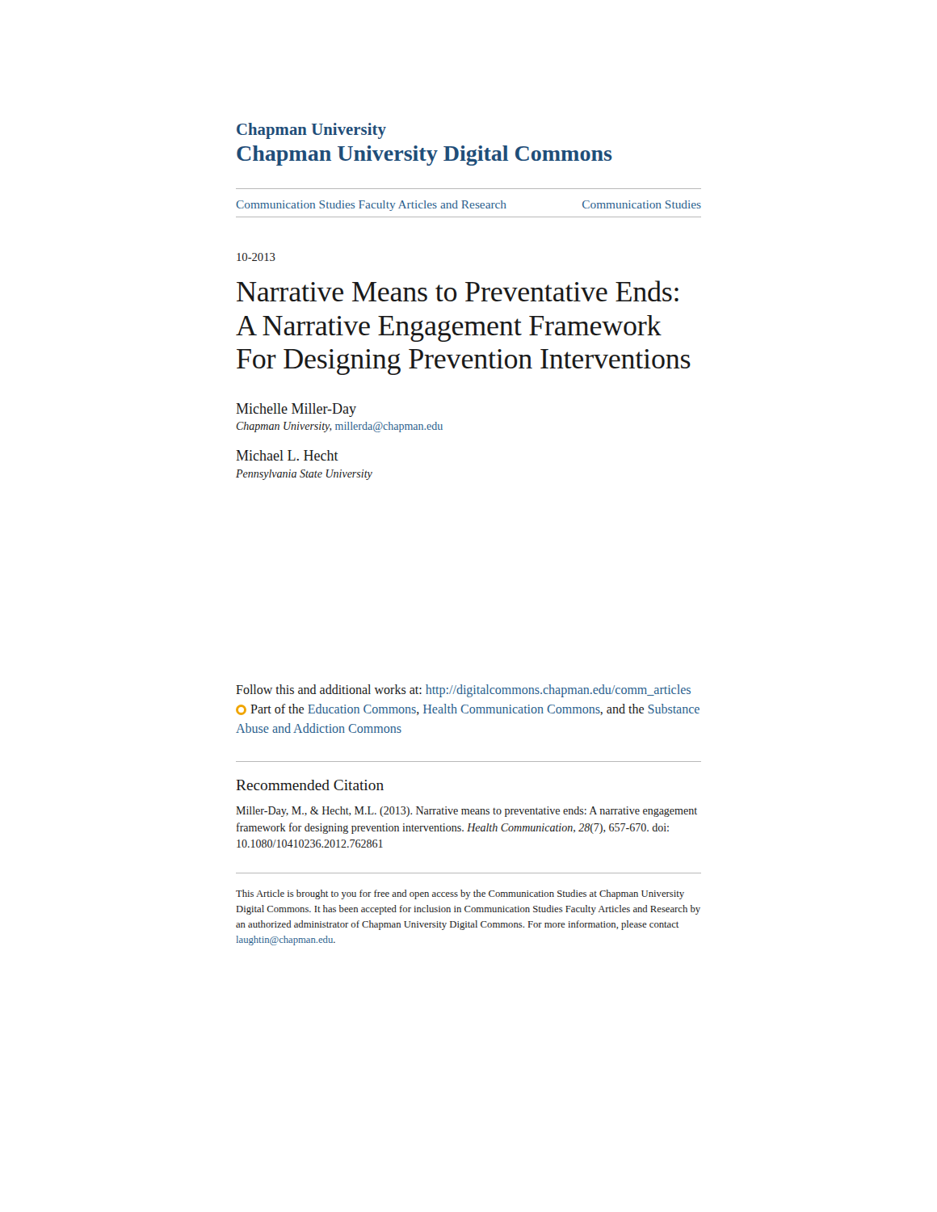Chapman University
Chapman University Digital Commons
Communication Studies Faculty Articles and Research
Communication Studies
10-2013
Narrative Means to Preventative Ends: A Narrative Engagement Framework For Designing Prevention Interventions
Michelle Miller-Day
Chapman University, millerda@chapman.edu
Michael L. Hecht
Pennsylvania State University
Follow this and additional works at: http://digitalcommons.chapman.edu/comm_articles
Part of the Education Commons, Health Communication Commons, and the Substance Abuse and Addiction Commons
Recommended Citation
Miller-Day, M., & Hecht, M.L. (2013). Narrative means to preventative ends: A narrative engagement framework for designing prevention interventions. Health Communication, 28(7), 657-670. doi: 10.1080/10410236.2012.762861
This Article is brought to you for free and open access by the Communication Studies at Chapman University Digital Commons. It has been accepted for inclusion in Communication Studies Faculty Articles and Research by an authorized administrator of Chapman University Digital Commons. For more information, please contact laughtin@chapman.edu.